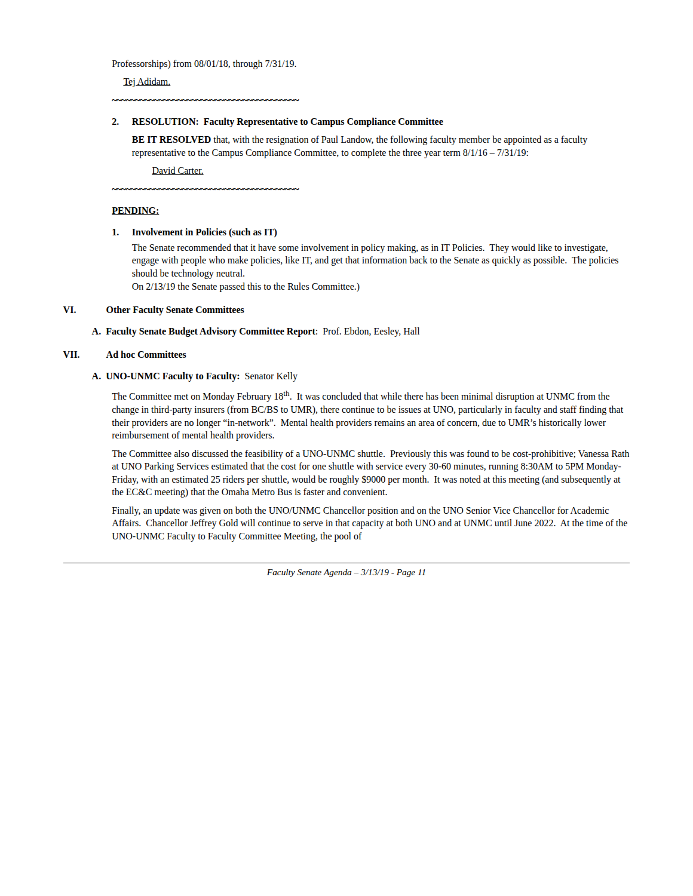Professorships) from 08/01/18, through 7/31/19.
Tej Adidam.
~~~~~~~~~~~~~~~~~~~~~~~~~~~~~~~~~~~~~~~~
2. RESOLUTION: Faculty Representative to Campus Compliance Committee
BE IT RESOLVED that, with the resignation of Paul Landow, the following faculty member be appointed as a faculty representative to the Campus Compliance Committee, to complete the three year term 8/1/16 – 7/31/19:
David Carter.
~~~~~~~~~~~~~~~~~~~~~~~~~~~~~~~~~~~~~~~~
PENDING:
1. Involvement in Policies (such as IT)
The Senate recommended that it have some involvement in policy making, as in IT Policies. They would like to investigate, engage with people who make policies, like IT, and get that information back to the Senate as quickly as possible. The policies should be technology neutral.
On 2/13/19 the Senate passed this to the Rules Committee.)
VI. Other Faculty Senate Committees
A. Faculty Senate Budget Advisory Committee Report: Prof. Ebdon, Eesley, Hall
VII. Ad hoc Committees
A. UNO-UNMC Faculty to Faculty: Senator Kelly
The Committee met on Monday February 18th. It was concluded that while there has been minimal disruption at UNMC from the change in third-party insurers (from BC/BS to UMR), there continue to be issues at UNO, particularly in faculty and staff finding that their providers are no longer “in-network”. Mental health providers remains an area of concern, due to UMR’s historically lower reimbursement of mental health providers.
The Committee also discussed the feasibility of a UNO-UNMC shuttle. Previously this was found to be cost-prohibitive; Vanessa Rath at UNO Parking Services estimated that the cost for one shuttle with service every 30-60 minutes, running 8:30AM to 5PM Monday-Friday, with an estimated 25 riders per shuttle, would be roughly $9000 per month. It was noted at this meeting (and subsequently at the EC&C meeting) that the Omaha Metro Bus is faster and convenient.
Finally, an update was given on both the UNO/UNMC Chancellor position and on the UNO Senior Vice Chancellor for Academic Affairs. Chancellor Jeffrey Gold will continue to serve in that capacity at both UNO and at UNMC until June 2022. At the time of the UNO-UNMC Faculty to Faculty Committee Meeting, the pool of
Faculty Senate Agenda – 3/13/19 - Page 11